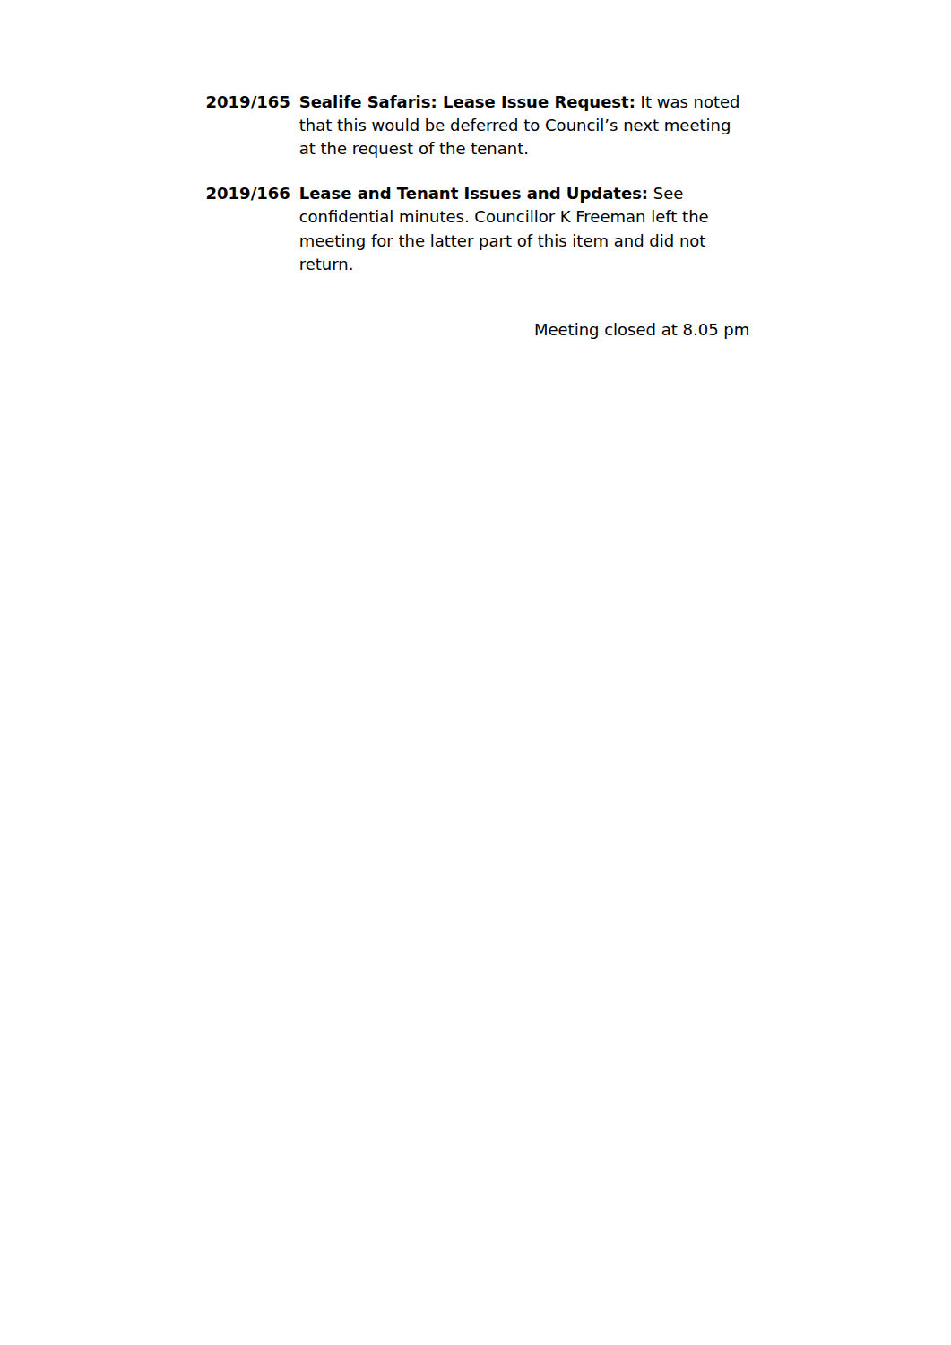2019/165
Sealife Safaris: Lease Issue Request: It was noted that this would be deferred to Council’s next meeting at the request of the tenant.
2019/166
Lease and Tenant Issues and Updates: See confidential minutes. Councillor K Freeman left the meeting for the latter part of this item and did not return.
Meeting closed at 8.05 pm